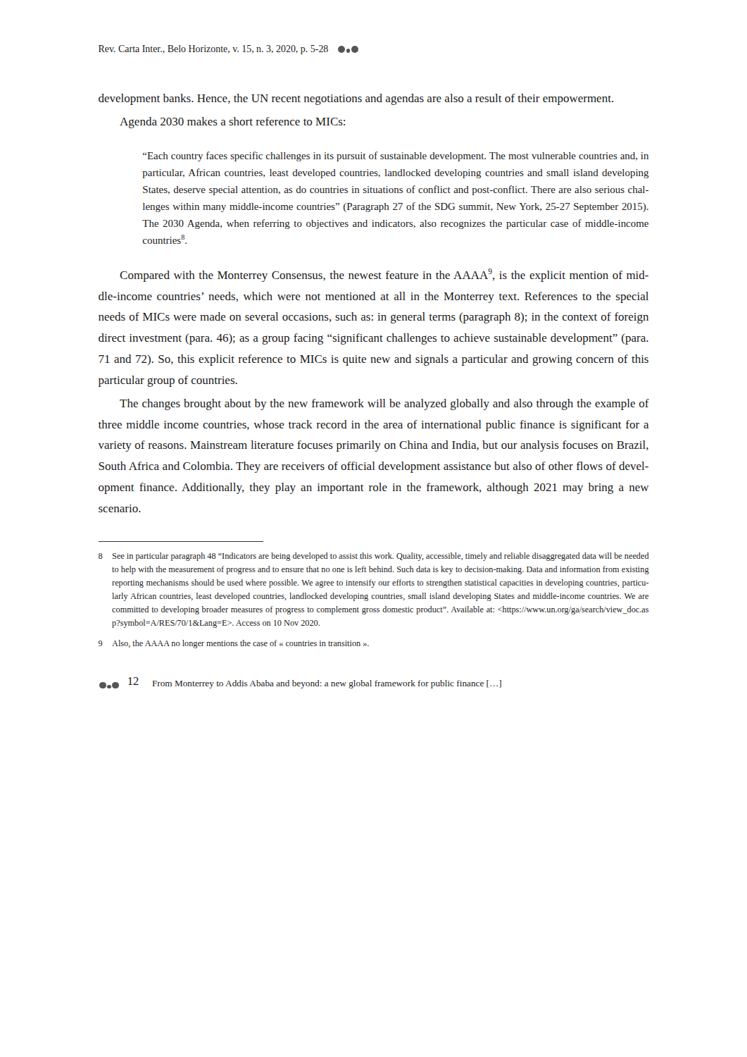Rev. Carta Inter., Belo Horizonte, v. 15, n. 3, 2020, p. 5-28
development banks. Hence, the UN recent negotiations and agendas are also a result of their empowerment.
Agenda 2030 makes a short reference to MICs:
“Each country faces specific challenges in its pursuit of sustainable development. The most vulnerable countries and, in particular, African countries, least developed countries, landlocked developing countries and small island developing States, deserve special attention, as do countries in situations of conflict and post-conflict. There are also serious challenges within many middle-income countries” (Paragraph 27 of the SDG summit, New York, 25-27 September 2015). The 2030 Agenda, when referring to objectives and indicators, also recognizes the particular case of middle-income countries8.
Compared with the Monterrey Consensus, the newest feature in the AAAA9, is the explicit mention of middle-income countries’ needs, which were not mentioned at all in the Monterrey text. References to the special needs of MICs were made on several occasions, such as: in general terms (paragraph 8); in the context of foreign direct investment (para. 46); as a group facing “significant challenges to achieve sustainable development” (para. 71 and 72). So, this explicit reference to MICs is quite new and signals a particular and growing concern of this particular group of countries.
The changes brought about by the new framework will be analyzed globally and also through the example of three middle income countries, whose track record in the area of international public finance is significant for a variety of reasons. Mainstream literature focuses primarily on China and India, but our analysis focuses on Brazil, South Africa and Colombia. They are receivers of official development assistance but also of other flows of development finance. Additionally, they play an important role in the framework, although 2021 may bring a new scenario.
8
See in particular paragraph 48 “Indicators are being developed to assist this work. Quality, accessible, timely and reliable disaggregated data will be needed to help with the measurement of progress and to ensure that no one is left behind. Such data is key to decision-making. Data and information from existing reporting mechanisms should be used where possible. We agree to intensify our efforts to strengthen statistical capacities in developing countries, particularly African countries, least developed countries, landlocked developing countries, small island developing States and middle-income countries. We are committed to developing broader measures of progress to complement gross domestic product”. Available at: <https://www.un.org/ga/search/view_doc.asp?symbol=A/RES/70/1&Lang=E>. Access on 10 Nov 2020.
9
Also, the AAAA no longer mentions the case of « countries in transition ».
12 From Monterrey to Addis Ababa and beyond: a new global framework for public finance […]